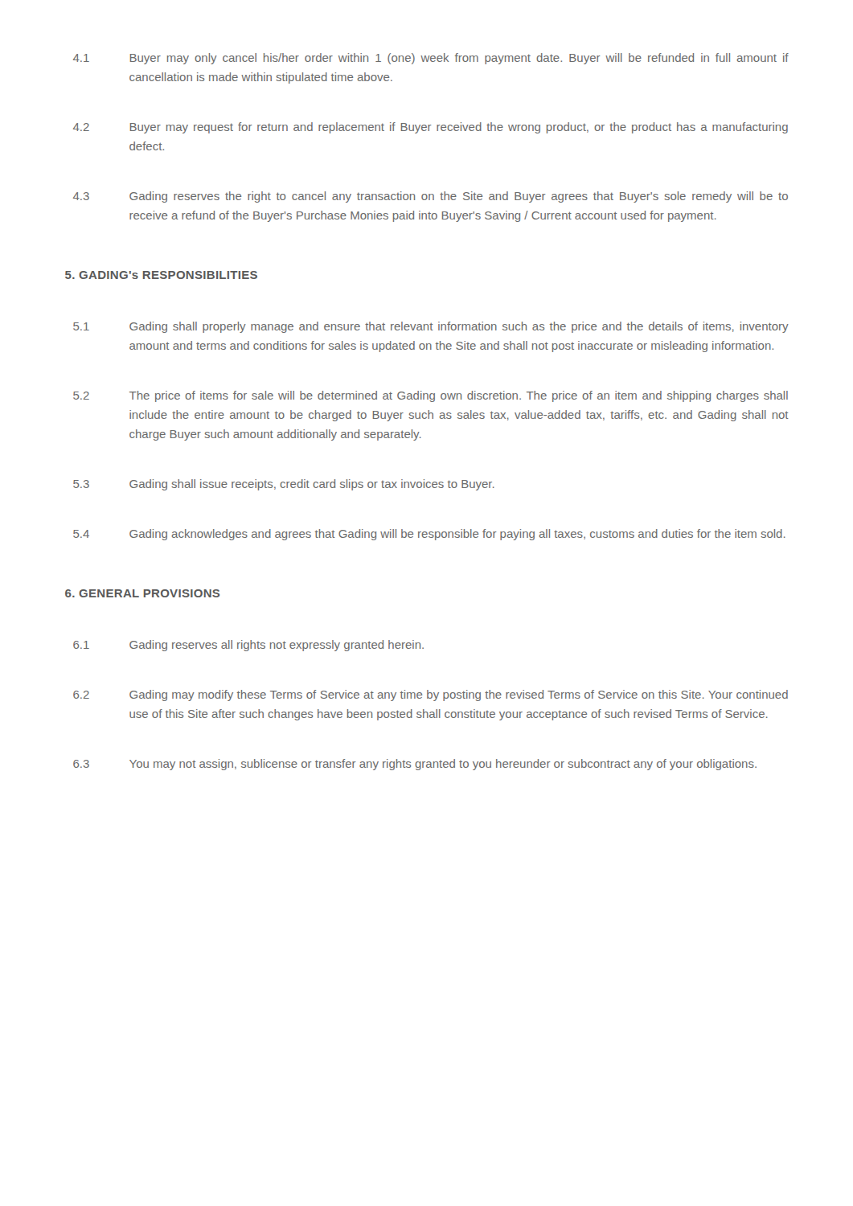4.1
Buyer may only cancel his/her order within 1 (one) week from payment date. Buyer will be refunded in full amount if cancellation is made within stipulated time above.
4.2
Buyer may request for return and replacement if Buyer received the wrong product, or the product has a manufacturing defect.
4.3
Gading reserves the right to cancel any transaction on the Site and Buyer agrees that Buyer's sole remedy will be to receive a refund of the Buyer's Purchase Monies paid into Buyer's Saving / Current account used for payment.
5. GADING's RESPONSIBILITIES
5.1
Gading shall properly manage and ensure that relevant information such as the price and the details of items, inventory amount and terms and conditions for sales is updated on the Site and shall not post inaccurate or misleading information.
5.2
The price of items for sale will be determined at Gading own discretion. The price of an item and shipping charges shall include the entire amount to be charged to Buyer such as sales tax, value-added tax, tariffs, etc. and Gading shall not charge Buyer such amount additionally and separately.
5.3
Gading shall issue receipts, credit card slips or tax invoices to Buyer.
5.4
Gading acknowledges and agrees that Gading will be responsible for paying all taxes, customs and duties for the item sold.
6. GENERAL PROVISIONS
6.1
Gading reserves all rights not expressly granted herein.
6.2
Gading may modify these Terms of Service at any time by posting the revised Terms of Service on this Site. Your continued use of this Site after such changes have been posted shall constitute your acceptance of such revised Terms of Service.
6.3
You may not assign, sublicense or transfer any rights granted to you hereunder or subcontract any of your obligations.